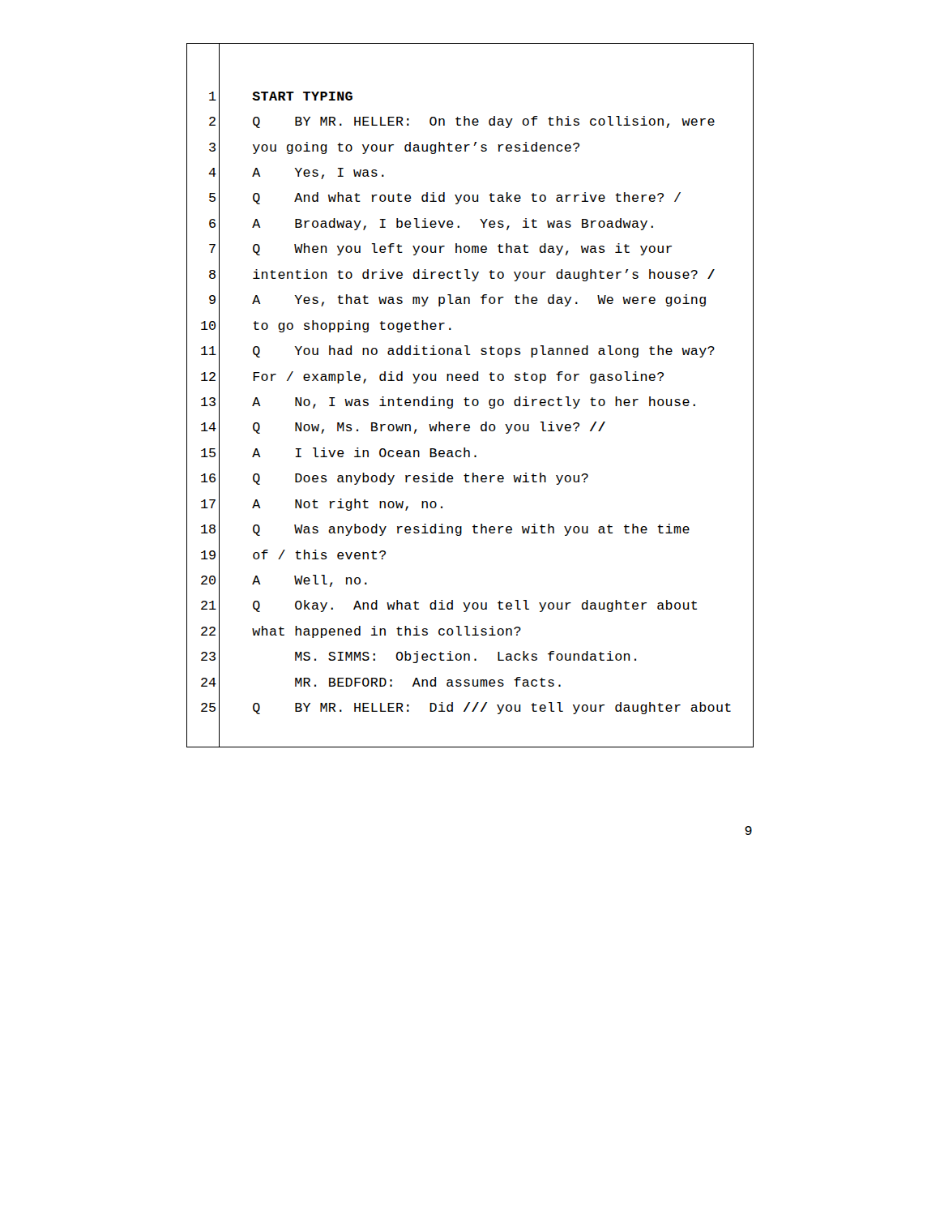1 2 3 4 5 6 7 8 9 10 11 12 13 14 15 16 17 18 19 20 21 22 23 24 25
START TYPING
Q BY MR. HELLER: On the day of this collision, were
you going to your daughter’s residence?
A Yes, I was.
Q And what route did you take to arrive there? /
A Broadway, I believe. Yes, it was Broadway.
Q When you left your home that day, was it your
intention to drive directly to your daughter’s house? /
A Yes, that was my plan for the day. We were going
to go shopping together.
Q You had no additional stops planned along the way?
For / example, did you need to stop for gasoline?
A No, I was intending to go directly to her house.
Q Now, Ms. Brown, where do you live? //
A I live in Ocean Beach.
Q Does anybody reside there with you?
A Not right now, no.
Q Was anybody residing there with you at the time
of / this event?
A Well, no.
Q Okay. And what did you tell your daughter about
what happened in this collision?
MS. SIMMS: Objection. Lacks foundation.
MR. BEDFORD: And assumes facts.
Q BY MR. HELLER: Did /// you tell your daughter about
9